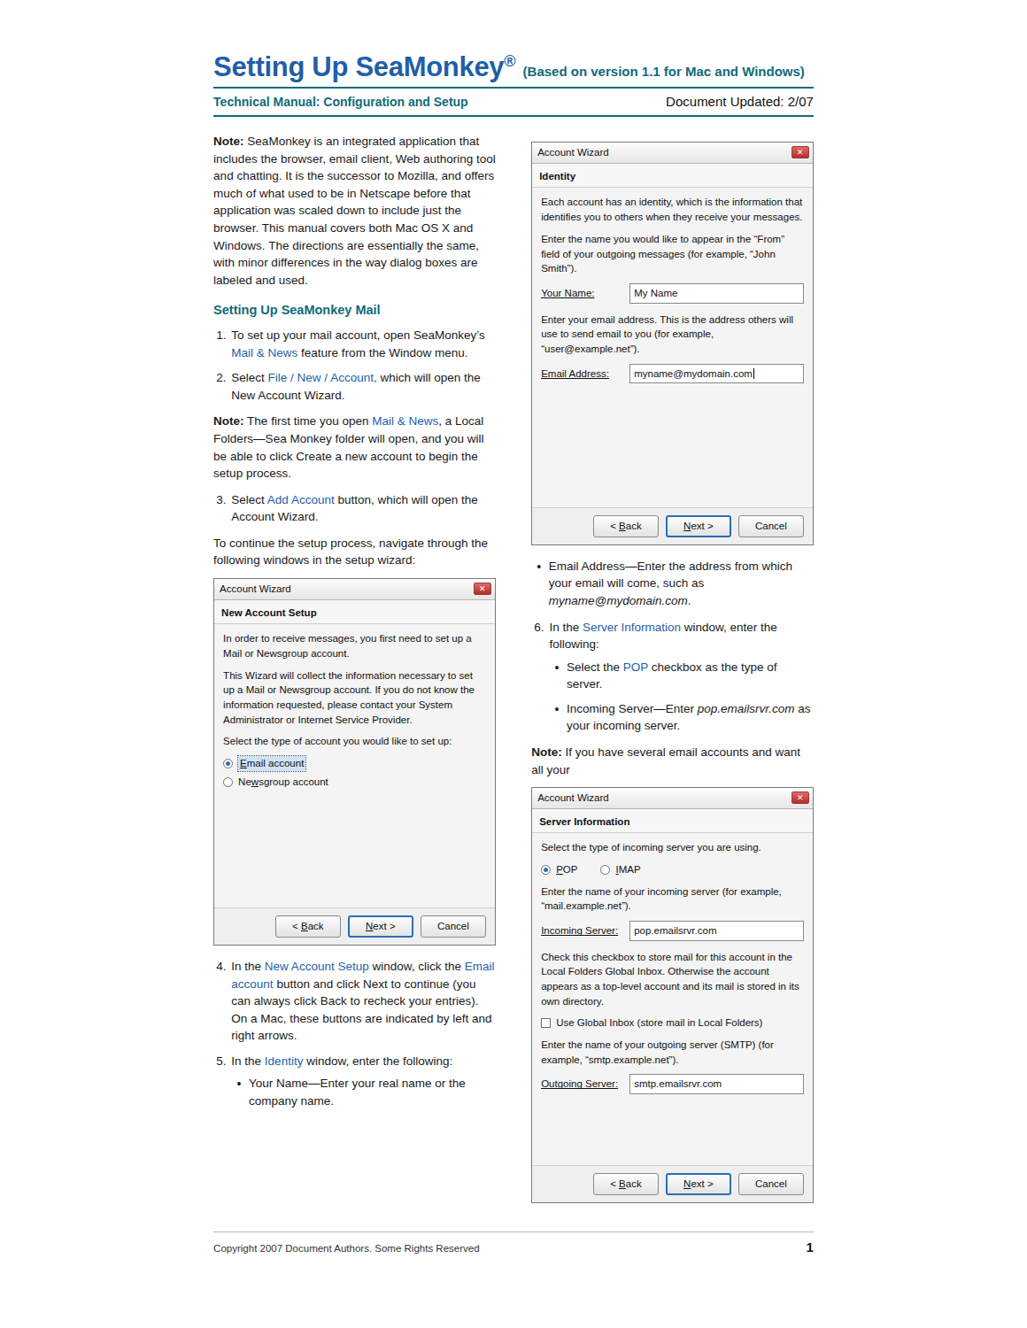Setting Up SeaMonkey® (Based on version 1.1 for Mac and Windows)
Technical Manual: Configuration and Setup
Document Updated: 2/07
Note: SeaMonkey is an integrated application that includes the browser, email client, Web authoring tool and chatting. It is the successor to Mozilla, and offers much of what used to be in Netscape before that application was scaled down to include just the browser. This manual covers both Mac OS X and Windows. The directions are essentially the same, with minor differences in the way dialog boxes are labeled and used.
Setting Up SeaMonkey Mail
To set up your mail account, open SeaMonkey’s Mail & News feature from the Window menu.
Select File / New / Account, which will open the New Account Wizard.
Note: The first time you open Mail & News, a Local Folders—Sea Monkey folder will open, and you will be able to click Create a new account to begin the setup process.
Select Add Account button, which will open the Account Wizard.
To continue the setup process, navigate through the following windows in the setup wizard:
Account Wizard ✕
New Account Setup
In order to receive messages, you first need to set up a Mail or Newsgroup account.
This Wizard will collect the information necessary to set up a Mail or Newsgroup account. If you do not know the information requested, please contact your System Administrator or Internet Service Provider.
Select the type of account you would like to set up:
Email account
Newsgroup account
< Back Next > Cancel
In the New Account Setup window, click the Email account button and click Next to continue (you can always click Back to recheck your entries). On a Mac, these buttons are indicated by left and right arrows.
In the Identity window, enter the following:
Your Name—Enter your real name or the company name.
Account Wizard ✕
Identity
Each account has an identity, which is the information that identifies you to others when they receive your messages.
Enter the name you would like to appear in the “From” field of your outgoing messages (for example, “John Smith”).
Your Name: My Name
Enter your email address. This is the address others will use to send email to you (for example, “user@example.net”).
Email Address: myname@mydomain.com
< Back Next > Cancel
Email Address—Enter the address from which your email will come, such as myname@mydomain.com.
In the Server Information window, enter the following:
Select the POP checkbox as the type of server.
Incoming Server—Enter pop.emailsrvr.com as your incoming server.
Note: If you have several email accounts and want all your
Account Wizard ✕
Server Information
Select the type of incoming server you are using.
POP IMAP
Enter the name of your incoming server (for example, “mail.example.net”).
Incoming Server: pop.emailsrvr.com
Check this checkbox to store mail for this account in the Local Folders Global Inbox. Otherwise the account appears as a top-level account and its mail is stored in its own directory.
Use Global Inbox (store mail in Local Folders)
Enter the name of your outgoing server (SMTP) (for example, “smtp.example.net”).
Outgoing Server: smtp.emailsrvr.com
< Back Next > Cancel
Copyright 2007 Document Authors. Some Rights Reserved
1